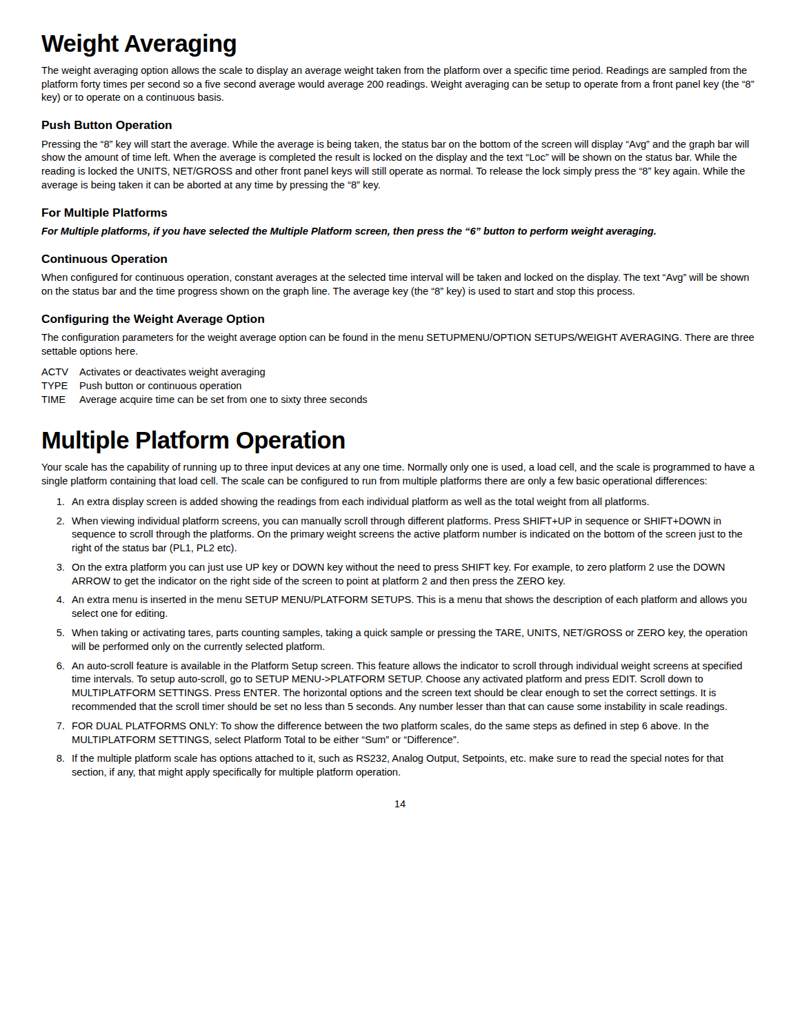Weight Averaging
The weight averaging option allows the scale to display an average weight taken from the platform over a specific time period. Readings are sampled from the platform forty times per second so a five second average would average 200 readings. Weight averaging can be setup to operate from a front panel key (the “8” key) or to operate on a continuous basis.
Push Button Operation
Pressing the “8” key will start the average. While the average is being taken, the status bar on the bottom of the screen will display “Avg” and the graph bar will show the amount of time left. When the average is completed the result is locked on the display and the text “Loc” will be shown on the status bar. While the reading is locked the UNITS, NET/GROSS and other front panel keys will still operate as normal. To release the lock simply press the “8” key again. While the average is being taken it can be aborted at any time by pressing the “8” key.
For Multiple Platforms
For Multiple platforms, if you have selected the Multiple Platform screen, then press the “6” button to perform weight averaging.
Continuous Operation
When configured for continuous operation, constant averages at the selected time interval will be taken and locked on the display. The text “Avg” will be shown on the status bar and the time progress shown on the graph line. The average key (the “8” key) is used to start and stop this process.
Configuring the Weight Average Option
The configuration parameters for the weight average option can be found in the menu SETUPMENU/OPTION SETUPS/WEIGHT AVERAGING. There are three settable options here.
ACTVActivates or deactivates weight averaging
TYPEPush button or continuous operation
TIMEAverage acquire time can be set from one to sixty three seconds
Multiple Platform Operation
Your scale has the capability of running up to three input devices at any one time. Normally only one is used, a load cell, and the scale is programmed to have a single platform containing that load cell. The scale can be configured to run from multiple platforms there are only a few basic operational differences:
An extra display screen is added showing the readings from each individual platform as well as the total weight from all platforms.
When viewing individual platform screens, you can manually scroll through different platforms. Press SHIFT+UP in sequence or SHIFT+DOWN in sequence to scroll through the platforms. On the primary weight screens the active platform number is indicated on the bottom of the screen just to the right of the status bar (PL1, PL2 etc).
On the extra platform you can just use UP key or DOWN key without the need to press SHIFT key. For example, to zero platform 2 use the DOWN ARROW to get the indicator on the right side of the screen to point at platform 2 and then press the ZERO key.
An extra menu is inserted in the menu SETUP MENU/PLATFORM SETUPS. This is a menu that shows the description of each platform and allows you select one for editing.
When taking or activating tares, parts counting samples, taking a quick sample or pressing the TARE, UNITS, NET/GROSS or ZERO key, the operation will be performed only on the currently selected platform.
An auto-scroll feature is available in the Platform Setup screen. This feature allows the indicator to scroll through individual weight screens at specified time intervals. To setup auto-scroll, go to SETUP MENU->PLATFORM SETUP. Choose any activated platform and press EDIT. Scroll down to MULTIPLATFORM SETTINGS. Press ENTER. The horizontal options and the screen text should be clear enough to set the correct settings. It is recommended that the scroll timer should be set no less than 5 seconds. Any number lesser than that can cause some instability in scale readings.
FOR DUAL PLATFORMS ONLY: To show the difference between the two platform scales, do the same steps as defined in step 6 above. In the MULTIPLATFORM SETTINGS, select Platform Total to be either “Sum” or “Difference”.
If the multiple platform scale has options attached to it, such as RS232, Analog Output, Setpoints, etc. make sure to read the special notes for that section, if any, that might apply specifically for multiple platform operation.
14